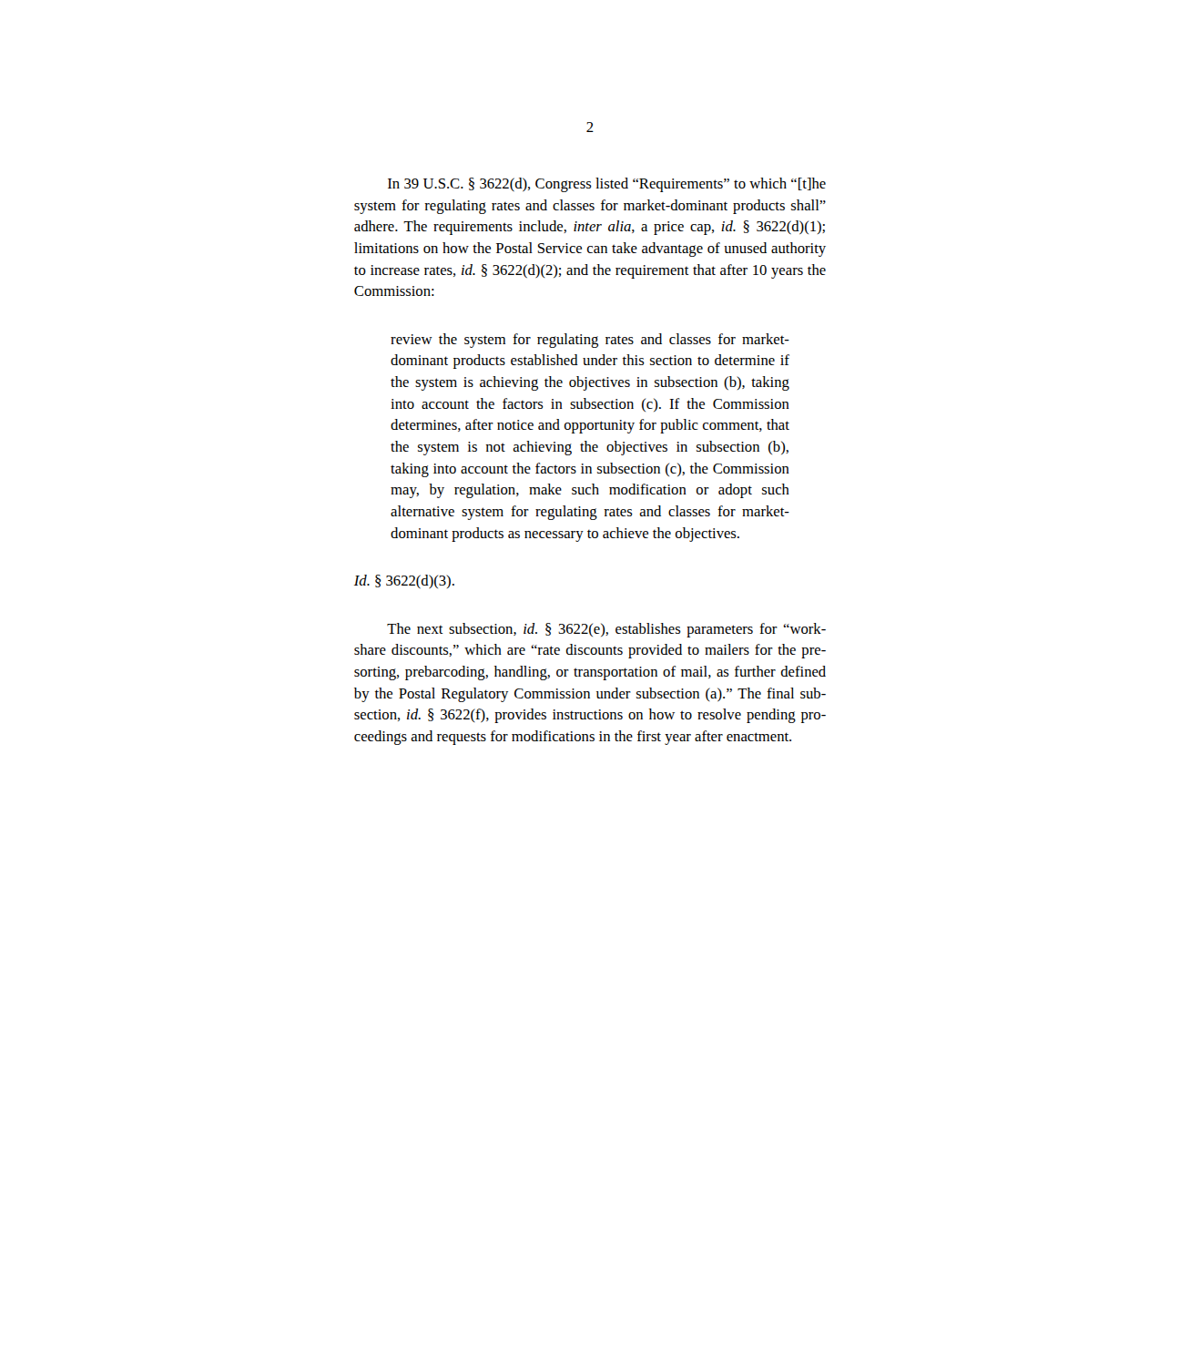2
In 39 U.S.C. § 3622(d), Congress listed “Requirements” to which “[t]he system for regulating rates and classes for market-dominant products shall” adhere. The requirements include, inter alia, a price cap, id. § 3622(d)(1); limitations on how the Postal Service can take advantage of unused authority to increase rates, id. § 3622(d)(2); and the requirement that after 10 years the Commission:
review the system for regulating rates and classes for market-dominant products established under this section to determine if the system is achieving the objectives in subsection (b), taking into account the factors in subsection (c). If the Commission determines, after notice and opportunity for public comment, that the system is not achieving the objectives in subsection (b), taking into account the factors in subsection (c), the Commission may, by regulation, make such modification or adopt such alternative system for regulating rates and classes for market-dominant products as necessary to achieve the objectives.
Id. § 3622(d)(3).
The next subsection, id. § 3622(e), establishes parameters for “workshare discounts,” which are “rate discounts provided to mailers for the presorting, prebarcoding, handling, or transportation of mail, as further defined by the Postal Regulatory Commission under subsection (a).” The final subsection, id. § 3622(f), provides instructions on how to resolve pending proceedings and requests for modifications in the first year after enactment.